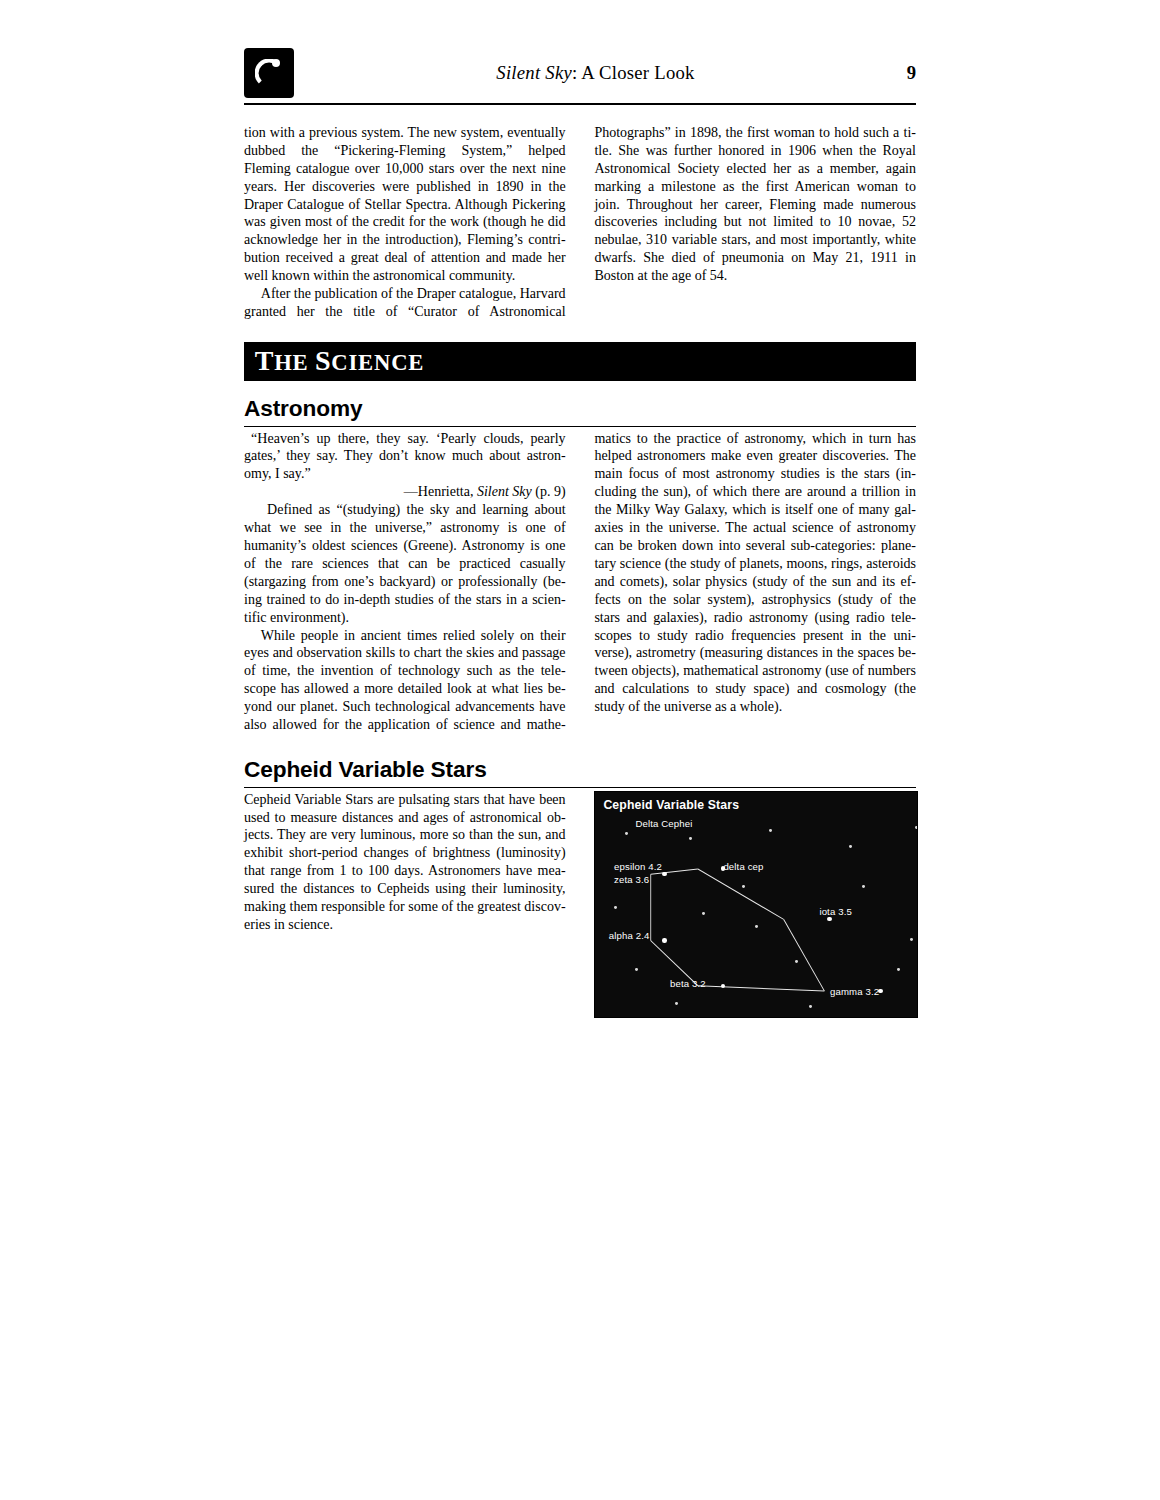Silent Sky: A Closer Look
9
tion with a previous system. The new system, eventually dubbed the “Pickering-Fleming System,” helped Fleming catalogue over 10,000 stars over the next nine years. Her discoveries were published in 1890 in the Draper Catalogue of Stellar Spectra. Although Pickering was given most of the credit for the work (though he did acknowledge her in the introduction), Fleming’s contribution received a great deal of attention and made her well known within the astronomical community.
After the publication of the Draper catalogue, Harvard granted her the title of “Curator of Astronomical Photographs” in 1898, the first woman to hold such a title. She was further honored in 1906 when the Royal Astronomical Society elected her as a member, again marking a milestone as the first American woman to join. Throughout her career, Fleming made numerous discoveries including but not limited to 10 novae, 52 nebulae, 310 variable stars, and most importantly, white dwarfs. She died of pneumonia on May 21, 1911 in Boston at the age of 54.
THE SCIENCE
Astronomy
“Heaven’s up there, they say. ‘Pearly clouds, pearly gates,’ they say. They don’t know much about astronomy, I say.”
—Henrietta, Silent Sky (p. 9)
Defined as “(studying) the sky and learning about what we see in the universe,” astronomy is one of humanity’s oldest sciences (Greene). Astronomy is one of the rare sciences that can be practiced casually (stargazing from one’s backyard) or professionally (being trained to do in-depth studies of the stars in a scientific environment).
While people in ancient times relied solely on their eyes and observation skills to chart the skies and passage of time, the invention of technology such as the telescope has allowed a more detailed look at what lies beyond our planet. Such technological advancements have also allowed for the application of science and mathematics to the practice of astronomy, which in turn has helped astronomers make even greater discoveries. The main focus of most astronomy studies is the stars (including the sun), of which there are around a trillion in the Milky Way Galaxy, which is itself one of many galaxies in the universe. The actual science of astronomy can be broken down into several sub-categories: planetary science (the study of planets, moons, rings, asteroids and comets), solar physics (study of the sun and its effects on the solar system), astrophysics (study of the stars and galaxies), radio astronomy (using radio telescopes to study radio frequencies present in the universe), astrometry (measuring distances in the spaces between objects), mathematical astronomy (use of numbers and calculations to study space) and cosmology (the study of the universe as a whole).
Cepheid Variable Stars
Cepheid Variable Stars are pulsating stars that have been used to measure distances and ages of astronomical objects. They are very luminous, more so than the sun, and exhibit short-period changes of brightness (luminosity) that range from 1 to 100 days. Astronomers have measured the distances to Cepheids using their luminosity, making them responsible for some of the greatest discoveries in science.
Cepheid Variable Stars Delta Cephei epsilon 4.2 zeta 3.6 delta cep iota 3.5 alpha 2.4 beta 3.2 gamma 3.2